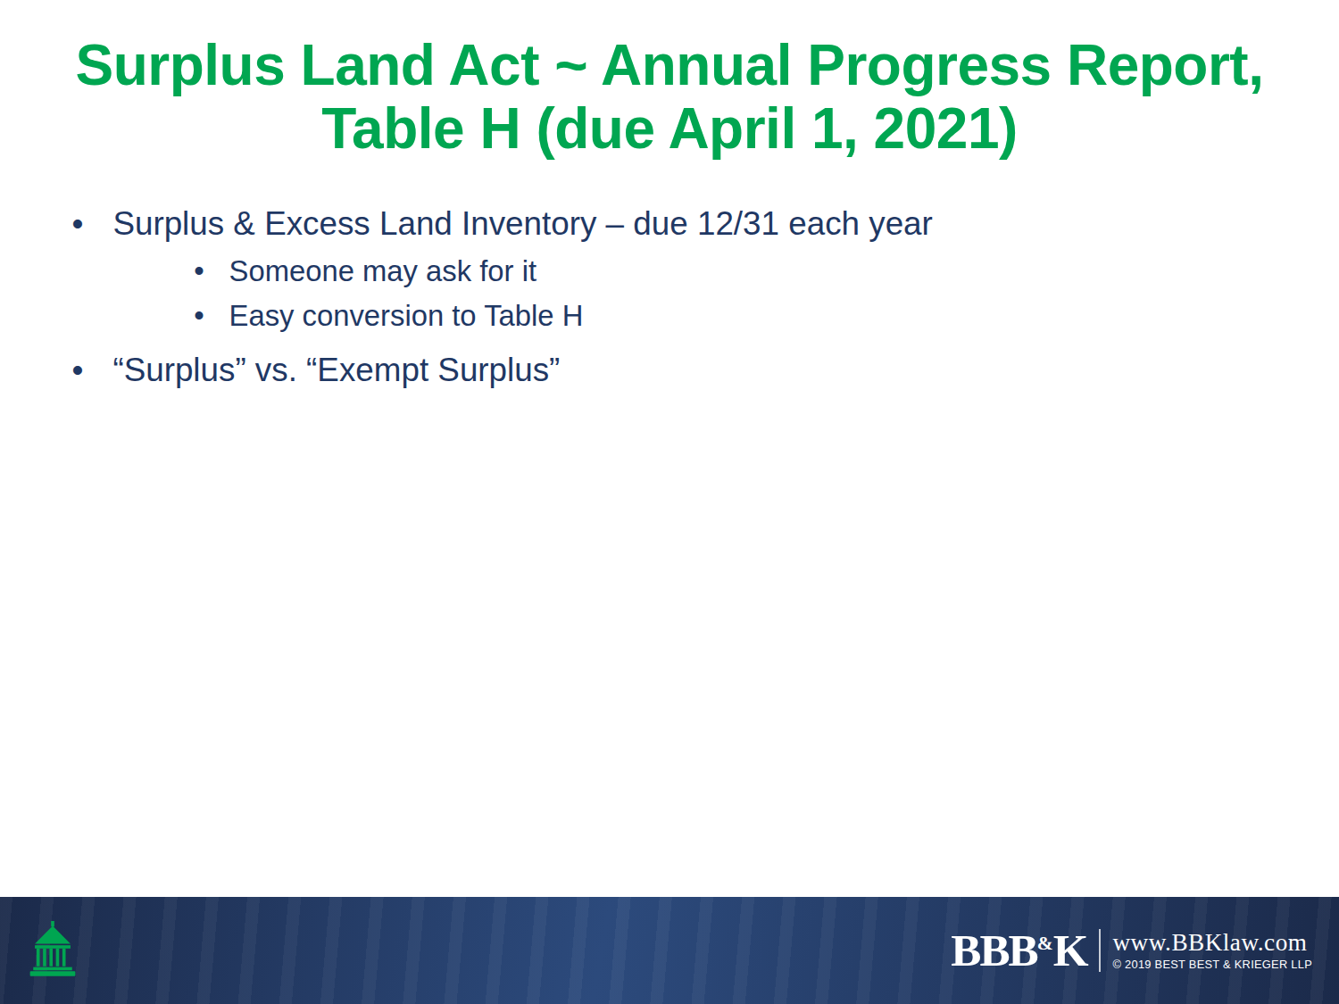Surplus Land Act ~ Annual Progress Report, Table H (due April 1, 2021)
Surplus & Excess Land Inventory – due 12/31 each year
Someone may ask for it
Easy conversion to Table H
“Surplus” vs. “Exempt Surplus”
BBB&K www.BBKlaw.com © 2019 BEST BEST & KRIEGER LLP